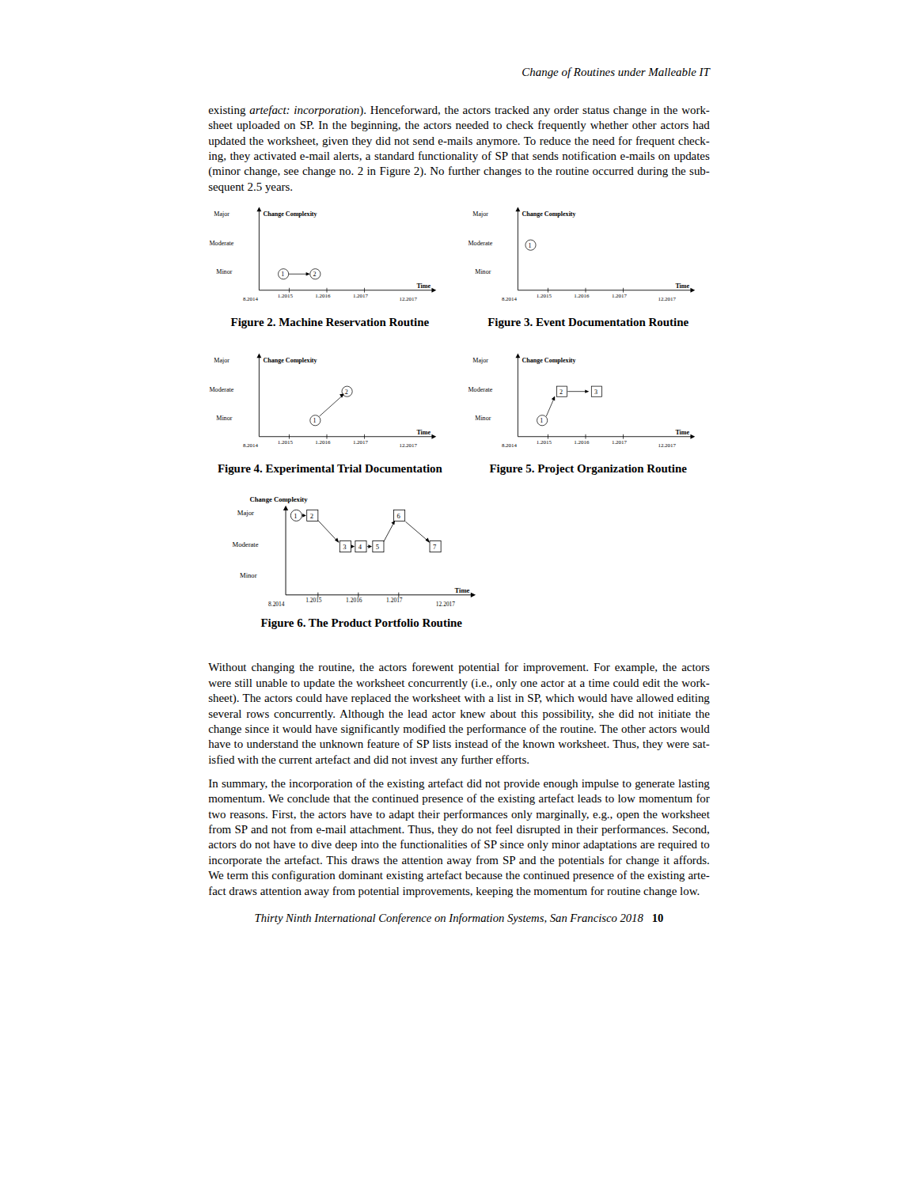Change of Routines under Malleable IT
existing artefact: incorporation). Henceforward, the actors tracked any order status change in the worksheet uploaded on SP. In the beginning, the actors needed to check frequently whether other actors had updated the worksheet, given they did not send e-mails anymore. To reduce the need for frequent checking, they activated e-mail alerts, a standard functionality of SP that sends notification e-mails on updates (minor change, see change no. 2 in Figure 2). No further changes to the routine occurred during the subsequent 2.5 years.
Change Complexity Major Moderate Minor Time 8.2014 1.2015 1.2016 1.2017 12.2017 1 2
Figure 2. Machine Reservation Routine
Change Complexity Major Moderate Minor Time 8.2014 1.2015 1.2016 1.2017 12.2017 1
Figure 3. Event Documentation Routine
Change Complexity Major Moderate Minor Time 8.2014 1.2015 1.2016 1.2017 12.2017 1 2
Figure 4. Experimental Trial Documentation
Change Complexity Major Moderate Minor Time 8.2014 1.2015 1.2016 1.2017 12.2017 1 2 3
Figure 5. Project Organization Routine
Change Complexity Major Moderate Minor Time 8.2014 1.2015 1.2016 1.2017 12.2017 1 2 3 4 5 6 7
Figure 6. The Product Portfolio Routine
Without changing the routine, the actors forewent potential for improvement. For example, the actors were still unable to update the worksheet concurrently (i.e., only one actor at a time could edit the worksheet). The actors could have replaced the worksheet with a list in SP, which would have allowed editing several rows concurrently. Although the lead actor knew about this possibility, she did not initiate the change since it would have significantly modified the performance of the routine. The other actors would have to understand the unknown feature of SP lists instead of the known worksheet. Thus, they were satisfied with the current artefact and did not invest any further efforts.
In summary, the incorporation of the existing artefact did not provide enough impulse to generate lasting momentum. We conclude that the continued presence of the existing artefact leads to low momentum for two reasons. First, the actors have to adapt their performances only marginally, e.g., open the worksheet from SP and not from e-mail attachment. Thus, they do not feel disrupted in their performances. Second, actors do not have to dive deep into the functionalities of SP since only minor adaptations are required to incorporate the artefact. This draws the attention away from SP and the potentials for change it affords. We term this configuration dominant existing artefact because the continued presence of the existing artefact draws attention away from potential improvements, keeping the momentum for routine change low.
Thirty Ninth International Conference on Information Systems, San Francisco 2018 10